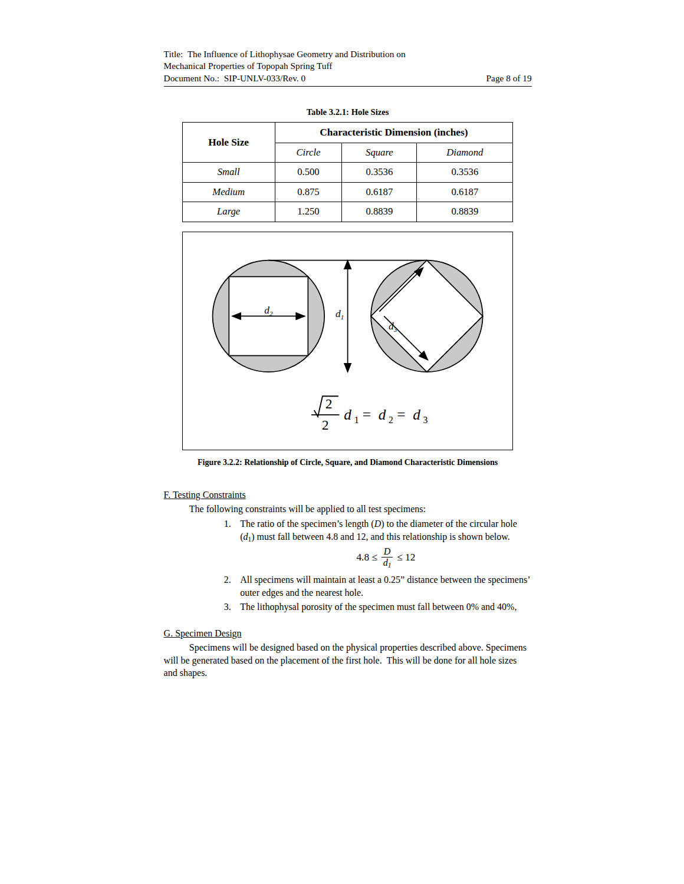Title: The Influence of Lithophysae Geometry and Distribution on Mechanical Properties of Topopah Spring Tuff
Document No.: SIP-UNLV-033/Rev. 0 Page 8 of 19
Table 3.2.1: Hole Sizes
| Hole Size | Characteristic Dimension (inches) |
| --- | --- |
| Circle | Square | Diamond |
| Small | 0.500 | 0.3536 | 0.3536 |
| Medium | 0.875 | 0.6187 | 0.6187 |
| Large | 1.250 | 0.8839 | 0.8839 |
d2 d1 d3 2 2 d 1 = d 2 = d 3
Figure 3.2.2: Relationship of Circle, Square, and Diamond Characteristic Dimensions
F. Testing Constraints
The following constraints will be applied to all test specimens:
The ratio of the specimen’s length (D) to the diameter of the circular hole (d1) must fall between 4.8 and 12, and this relationship is shown below.
4.8 ≤ D d1 ≤ 12
All specimens will maintain at least a 0.25” distance between the specimens’ outer edges and the nearest hole.
The lithophysal porosity of the specimen must fall between 0% and 40%,
G. Specimen Design
Specimens will be designed based on the physical properties described above. Specimens will be generated based on the placement of the first hole. This will be done for all hole sizes and shapes.